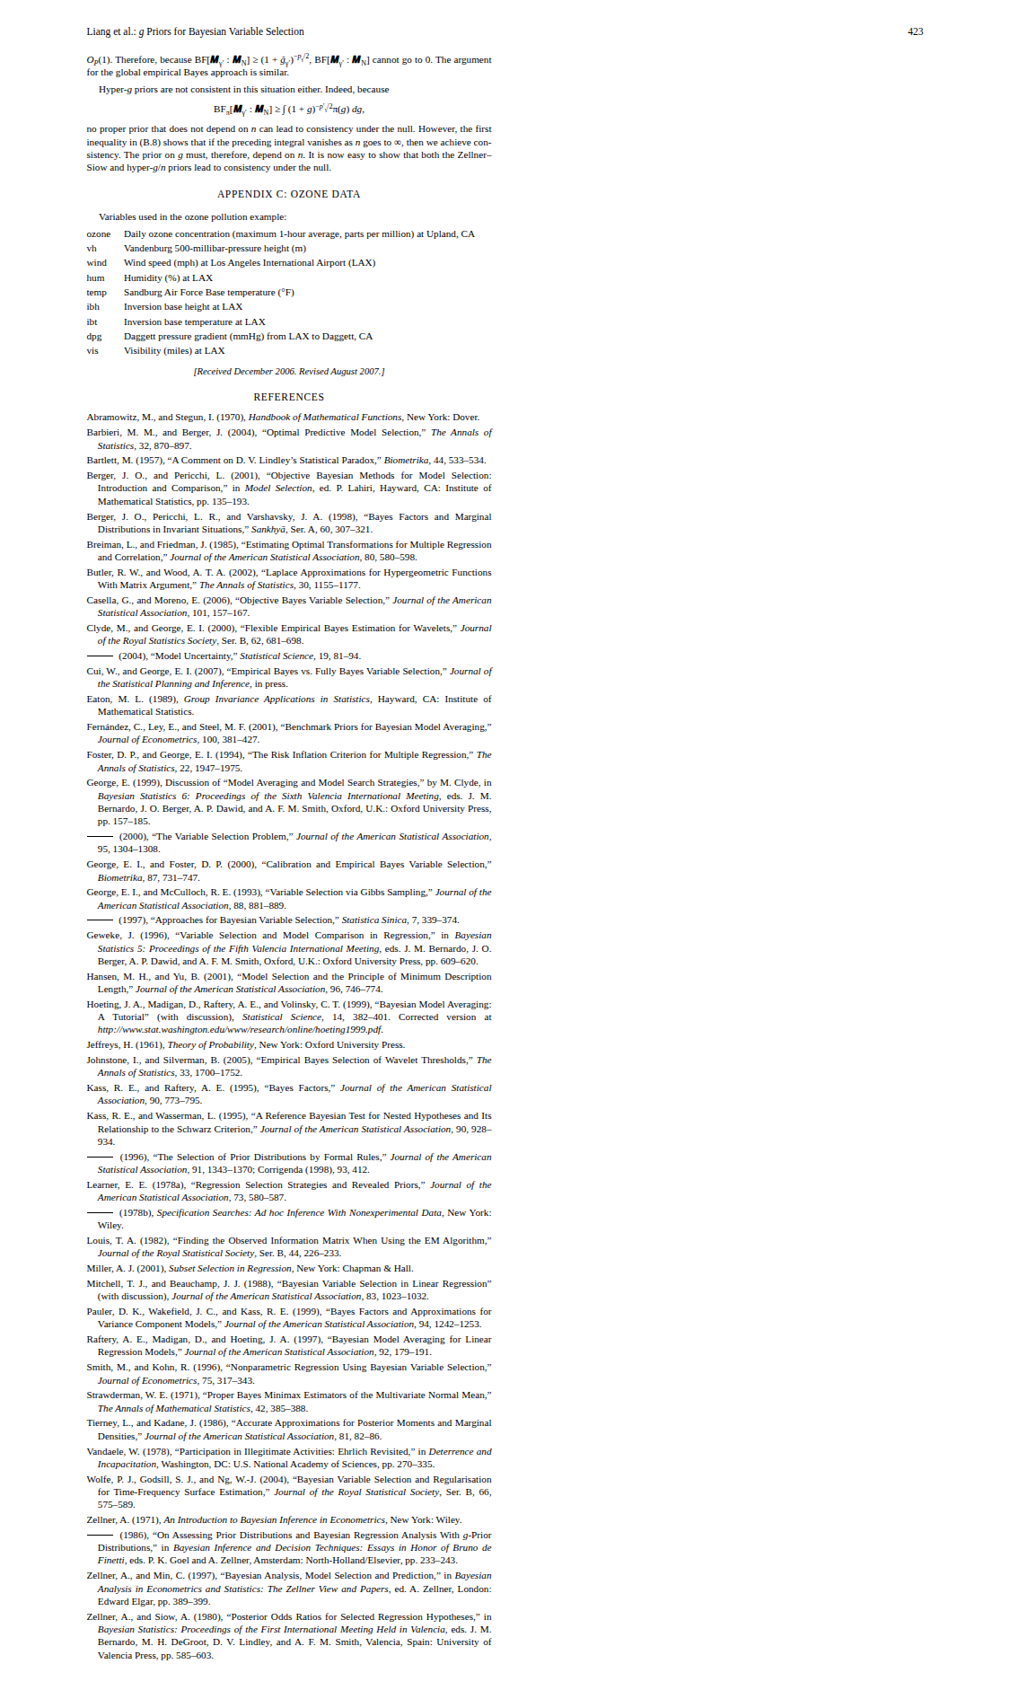Liang et al.: g Priors for Bayesian Variable Selection
423
OP(1). Therefore, because BF[𝑴γ′ : 𝑴N] ≥ (1 + ĝγ′)−pγ/2, BF[𝑴γ′ : 𝑴N] cannot go to 0. The argument for the global empirical Bayes approach is similar.
Hyper-g priors are not consistent in this situation either. Indeed, because
BFπ[𝑴γ′ : 𝑴N] ≥ ∫ (1 + g)−p′γ/2π(g) dg,
no proper prior that does not depend on n can lead to consistency under the null. However, the first inequality in (B.8) shows that if the preceding integral vanishes as n goes to ∞, then we achieve consistency. The prior on g must, therefore, depend on n. It is now easy to show that both the Zellner–Siow and hyper-g/n priors lead to consistency under the null.
APPENDIX C: OZONE DATA
Variables used in the ozone pollution example:
ozone
Daily ozone concentration (maximum 1-hour average, parts per million) at Upland, CA
vh
Vandenburg 500-millibar-pressure height (m)
wind
Wind speed (mph) at Los Angeles International Airport (LAX)
hum
Humidity (%) at LAX
temp
Sandburg Air Force Base temperature (°F)
ibh
Inversion base height at LAX
ibt
Inversion base temperature at LAX
dpg
Daggett pressure gradient (mmHg) from LAX to Daggett, CA
vis
Visibility (miles) at LAX
[Received December 2006. Revised August 2007.]
REFERENCES
Abramowitz, M., and Stegun, I. (1970), Handbook of Mathematical Functions, New York: Dover.
Barbieri, M. M., and Berger, J. (2004), “Optimal Predictive Model Selection,” The Annals of Statistics, 32, 870–897.
Bartlett, M. (1957), “A Comment on D. V. Lindley’s Statistical Paradox,” Biometrika, 44, 533–534.
Berger, J. O., and Pericchi, L. (2001), “Objective Bayesian Methods for Model Selection: Introduction and Comparison,” in Model Selection, ed. P. Lahiri, Hayward, CA: Institute of Mathematical Statistics, pp. 135–193.
Berger, J. O., Pericchi, L. R., and Varshavsky, J. A. (1998), “Bayes Factors and Marginal Distributions in Invariant Situations,” Sankhyā, Ser. A, 60, 307–321.
Breiman, L., and Friedman, J. (1985), “Estimating Optimal Transformations for Multiple Regression and Correlation,” Journal of the American Statistical Association, 80, 580–598.
Butler, R. W., and Wood, A. T. A. (2002), “Laplace Approximations for Hypergeometric Functions With Matrix Argument,” The Annals of Statistics, 30, 1155–1177.
Casella, G., and Moreno, E. (2006), “Objective Bayes Variable Selection,” Journal of the American Statistical Association, 101, 157–167.
Clyde, M., and George, E. I. (2000), “Flexible Empirical Bayes Estimation for Wavelets,” Journal of the Royal Statistics Society, Ser. B, 62, 681–698.
(2004), “Model Uncertainty,” Statistical Science, 19, 81–94.
Cui, W., and George, E. I. (2007), “Empirical Bayes vs. Fully Bayes Variable Selection,” Journal of the Statistical Planning and Inference, in press.
Eaton, M. L. (1989), Group Invariance Applications in Statistics, Hayward, CA: Institute of Mathematical Statistics.
Fernández, C., Ley, E., and Steel, M. F. (2001), “Benchmark Priors for Bayesian Model Averaging,” Journal of Econometrics, 100, 381–427.
Foster, D. P., and George, E. I. (1994), “The Risk Inflation Criterion for Multiple Regression,” The Annals of Statistics, 22, 1947–1975.
George, E. (1999), Discussion of “Model Averaging and Model Search Strategies,” by M. Clyde, in Bayesian Statistics 6: Proceedings of the Sixth Valencia International Meeting, eds. J. M. Bernardo, J. O. Berger, A. P. Dawid, and A. F. M. Smith, Oxford, U.K.: Oxford University Press, pp. 157–185.
(2000), “The Variable Selection Problem,” Journal of the American Statistical Association, 95, 1304–1308.
George, E. I., and Foster, D. P. (2000), “Calibration and Empirical Bayes Variable Selection,” Biometrika, 87, 731–747.
George, E. I., and McCulloch, R. E. (1993), “Variable Selection via Gibbs Sampling,” Journal of the American Statistical Association, 88, 881–889.
(1997), “Approaches for Bayesian Variable Selection,” Statistica Sinica, 7, 339–374.
Geweke, J. (1996), “Variable Selection and Model Comparison in Regression,” in Bayesian Statistics 5: Proceedings of the Fifth Valencia International Meeting, eds. J. M. Bernardo, J. O. Berger, A. P. Dawid, and A. F. M. Smith, Oxford, U.K.: Oxford University Press, pp. 609–620.
Hansen, M. H., and Yu, B. (2001), “Model Selection and the Principle of Minimum Description Length,” Journal of the American Statistical Association, 96, 746–774.
Hoeting, J. A., Madigan, D., Raftery, A. E., and Volinsky, C. T. (1999), “Bayesian Model Averaging: A Tutorial” (with discussion), Statistical Science, 14, 382–401. Corrected version at http://www.stat.washington.edu/www/research/online/hoeting1999.pdf.
Jeffreys, H. (1961), Theory of Probability, New York: Oxford University Press.
Johnstone, I., and Silverman, B. (2005), “Empirical Bayes Selection of Wavelet Thresholds,” The Annals of Statistics, 33, 1700–1752.
Kass, R. E., and Raftery, A. E. (1995), “Bayes Factors,” Journal of the American Statistical Association, 90, 773–795.
Kass, R. E., and Wasserman, L. (1995), “A Reference Bayesian Test for Nested Hypotheses and Its Relationship to the Schwarz Criterion,” Journal of the American Statistical Association, 90, 928–934.
(1996), “The Selection of Prior Distributions by Formal Rules,” Journal of the American Statistical Association, 91, 1343–1370; Corrigenda (1998), 93, 412.
Learner, E. E. (1978a), “Regression Selection Strategies and Revealed Priors,” Journal of the American Statistical Association, 73, 580–587.
(1978b), Specification Searches: Ad hoc Inference With Nonexperimental Data, New York: Wiley.
Louis, T. A. (1982), “Finding the Observed Information Matrix When Using the EM Algorithm,” Journal of the Royal Statistical Society, Ser. B, 44, 226–233.
Miller, A. J. (2001), Subset Selection in Regression, New York: Chapman & Hall.
Mitchell, T. J., and Beauchamp, J. J. (1988), “Bayesian Variable Selection in Linear Regression” (with discussion), Journal of the American Statistical Association, 83, 1023–1032.
Pauler, D. K., Wakefield, J. C., and Kass, R. E. (1999), “Bayes Factors and Approximations for Variance Component Models,” Journal of the American Statistical Association, 94, 1242–1253.
Raftery, A. E., Madigan, D., and Hoeting, J. A. (1997), “Bayesian Model Averaging for Linear Regression Models,” Journal of the American Statistical Association, 92, 179–191.
Smith, M., and Kohn, R. (1996), “Nonparametric Regression Using Bayesian Variable Selection,” Journal of Econometrics, 75, 317–343.
Strawderman, W. E. (1971), “Proper Bayes Minimax Estimators of the Multivariate Normal Mean,” The Annals of Mathematical Statistics, 42, 385–388.
Tierney, L., and Kadane, J. (1986), “Accurate Approximations for Posterior Moments and Marginal Densities,” Journal of the American Statistical Association, 81, 82–86.
Vandaele, W. (1978), “Participation in Illegitimate Activities: Ehrlich Revisited,” in Deterrence and Incapacitation, Washington, DC: U.S. National Academy of Sciences, pp. 270–335.
Wolfe, P. J., Godsill, S. J., and Ng, W.-J. (2004), “Bayesian Variable Selection and Regularisation for Time-Frequency Surface Estimation,” Journal of the Royal Statistical Society, Ser. B, 66, 575–589.
Zellner, A. (1971), An Introduction to Bayesian Inference in Econometrics, New York: Wiley.
(1986), “On Assessing Prior Distributions and Bayesian Regression Analysis With g-Prior Distributions,” in Bayesian Inference and Decision Techniques: Essays in Honor of Bruno de Finetti, eds. P. K. Goel and A. Zellner, Amsterdam: North-Holland/Elsevier, pp. 233–243.
Zellner, A., and Min, C. (1997), “Bayesian Analysis, Model Selection and Prediction,” in Bayesian Analysis in Econometrics and Statistics: The Zellner View and Papers, ed. A. Zellner, London: Edward Elgar, pp. 389–399.
Zellner, A., and Siow, A. (1980), “Posterior Odds Ratios for Selected Regression Hypotheses,” in Bayesian Statistics: Proceedings of the First International Meeting Held in Valencia, eds. J. M. Bernardo, M. H. DeGroot, D. V. Lindley, and A. F. M. Smith, Valencia, Spain: University of Valencia Press, pp. 585–603.